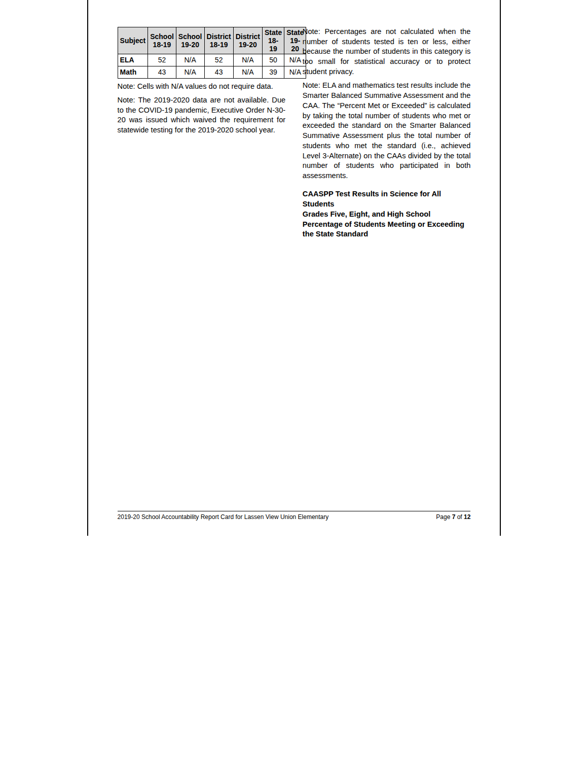| Subject | School 18-19 | School 19-20 | District 18-19 | District 19-20 | State 18-19 | State 19-20 |
| --- | --- | --- | --- | --- | --- | --- |
| ELA | 52 | N/A | 52 | N/A | 50 | N/A |
| Math | 43 | N/A | 43 | N/A | 39 | N/A |
Note: Cells with N/A values do not require data.
Note: The 2019-2020 data are not available. Due to the COVID-19 pandemic, Executive Order N-30-20 was issued which waived the requirement for statewide testing for the 2019-2020 school year.
Note: Percentages are not calculated when the number of students tested is ten or less, either because the number of students in this category is too small for statistical accuracy or to protect student privacy.
Note: ELA and mathematics test results include the Smarter Balanced Summative Assessment and the CAA. The “Percent Met or Exceeded” is calculated by taking the total number of students who met or exceeded the standard on the Smarter Balanced Summative Assessment plus the total number of students who met the standard (i.e., achieved Level 3-Alternate) on the CAAs divided by the total number of students who participated in both assessments.
CAASPP Test Results in Science for All Students
Grades Five, Eight, and High School
Percentage of Students Meeting or Exceeding the State Standard
2019-20 School Accountability Report Card for Lassen View Union Elementary
Page 7 of 12